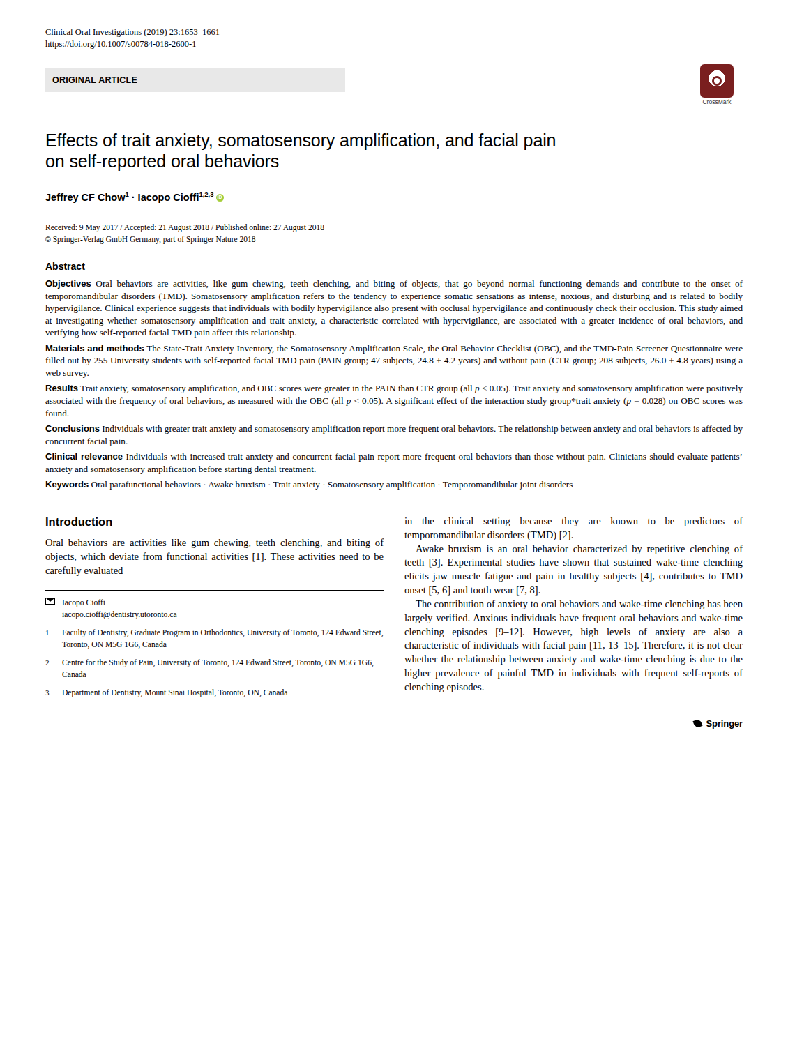Clinical Oral Investigations (2019) 23:1653–1661 https://doi.org/10.1007/s00784-018-2600-1
ORIGINAL ARTICLE
CrossMark
Effects of trait anxiety, somatosensory amplification, and facial pain
on self-reported oral behaviors
Jeffrey CF Chow1 · Iacopo Cioffi1,2,3
Received: 9 May 2017 / Accepted: 21 August 2018 / Published online: 27 August 2018
© Springer-Verlag GmbH Germany, part of Springer Nature 2018
Abstract
Objectives Oral behaviors are activities, like gum chewing, teeth clenching, and biting of objects, that go beyond normal functioning demands and contribute to the onset of temporomandibular disorders (TMD). Somatosensory amplification refers to the tendency to experience somatic sensations as intense, noxious, and disturbing and is related to bodily hypervigilance. Clinical experience suggests that individuals with bodily hypervigilance also present with occlusal hypervigilance and continuously check their occlusion. This study aimed at investigating whether somatosensory amplification and trait anxiety, a characteristic correlated with hypervigilance, are associated with a greater incidence of oral behaviors, and verifying how self-reported facial TMD pain affect this relationship.
Materials and methods The State-Trait Anxiety Inventory, the Somatosensory Amplification Scale, the Oral Behavior Checklist (OBC), and the TMD-Pain Screener Questionnaire were filled out by 255 University students with self-reported facial TMD pain (PAIN group; 47 subjects, 24.8 ± 4.2 years) and without pain (CTR group; 208 subjects, 26.0 ± 4.8 years) using a web survey.
Results Trait anxiety, somatosensory amplification, and OBC scores were greater in the PAIN than CTR group (all p < 0.05). Trait anxiety and somatosensory amplification were positively associated with the frequency of oral behaviors, as measured with the OBC (all p < 0.05). A significant effect of the interaction study group*trait anxiety (p = 0.028) on OBC scores was found.
Conclusions Individuals with greater trait anxiety and somatosensory amplification report more frequent oral behaviors. The relationship between anxiety and oral behaviors is affected by concurrent facial pain.
Clinical relevance Individuals with increased trait anxiety and concurrent facial pain report more frequent oral behaviors than those without pain. Clinicians should evaluate patients’ anxiety and somatosensory amplification before starting dental treatment.
Keywords Oral parafunctional behaviors · Awake bruxism · Trait anxiety · Somatosensory amplification · Temporomandibular joint disorders
Introduction
Oral behaviors are activities like gum chewing, teeth clenching, and biting of objects, which deviate from functional activities [1]. These activities need to be carefully evaluated
Iacopo Cioffi iacopo.cioffi@dentistry.utoronto.ca
1
Faculty of Dentistry, Graduate Program in Orthodontics, University of Toronto, 124 Edward Street, Toronto, ON M5G 1G6, Canada
2
Centre for the Study of Pain, University of Toronto, 124 Edward Street, Toronto, ON M5G 1G6, Canada
3
Department of Dentistry, Mount Sinai Hospital, Toronto, ON, Canada
in the clinical setting because they are known to be predictors of temporomandibular disorders (TMD) [2].
Awake bruxism is an oral behavior characterized by repetitive clenching of teeth [3]. Experimental studies have shown that sustained wake-time clenching elicits jaw muscle fatigue and pain in healthy subjects [4], contributes to TMD onset [5, 6] and tooth wear [7, 8].
The contribution of anxiety to oral behaviors and wake-time clenching has been largely verified. Anxious individuals have frequent oral behaviors and wake-time clenching episodes [9–12]. However, high levels of anxiety are also a characteristic of individuals with facial pain [11, 13–15]. Therefore, it is not clear whether the relationship between anxiety and wake-time clenching is due to the higher prevalence of painful TMD in individuals with frequent self-reports of clenching episodes.
Springer